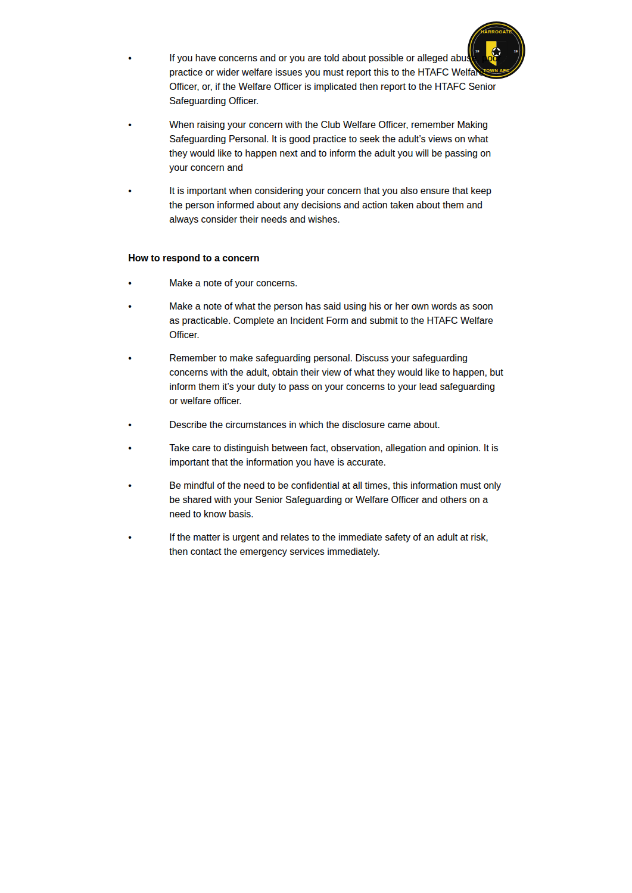HARROGATE TOWN AFC 19 19
If you have concerns and or you are told about possible or alleged abuse, poor practice or wider welfare issues you must report this to the HTAFC Welfare Officer, or, if the Welfare Officer is implicated then report to the HTAFC Senior Safeguarding Officer.
When raising your concern with the Club Welfare Officer, remember Making Safeguarding Personal. It is good practice to seek the adult’s views on what they would like to happen next and to inform the adult you will be passing on your concern and
It is important when considering your concern that you also ensure that keep the person informed about any decisions and action taken about them and always consider their needs and wishes.
How to respond to a concern
Make a note of your concerns.
Make a note of what the person has said using his or her own words as soon as practicable. Complete an Incident Form and submit to the HTAFC Welfare Officer.
Remember to make safeguarding personal. Discuss your safeguarding concerns with the adult, obtain their view of what they would like to happen, but inform them it’s your duty to pass on your concerns to your lead safeguarding or welfare officer.
Describe the circumstances in which the disclosure came about.
Take care to distinguish between fact, observation, allegation and opinion. It is important that the information you have is accurate.
Be mindful of the need to be confidential at all times, this information must only be shared with your Senior Safeguarding or Welfare Officer and others on a need to know basis.
If the matter is urgent and relates to the immediate safety of an adult at risk, then contact the emergency services immediately.